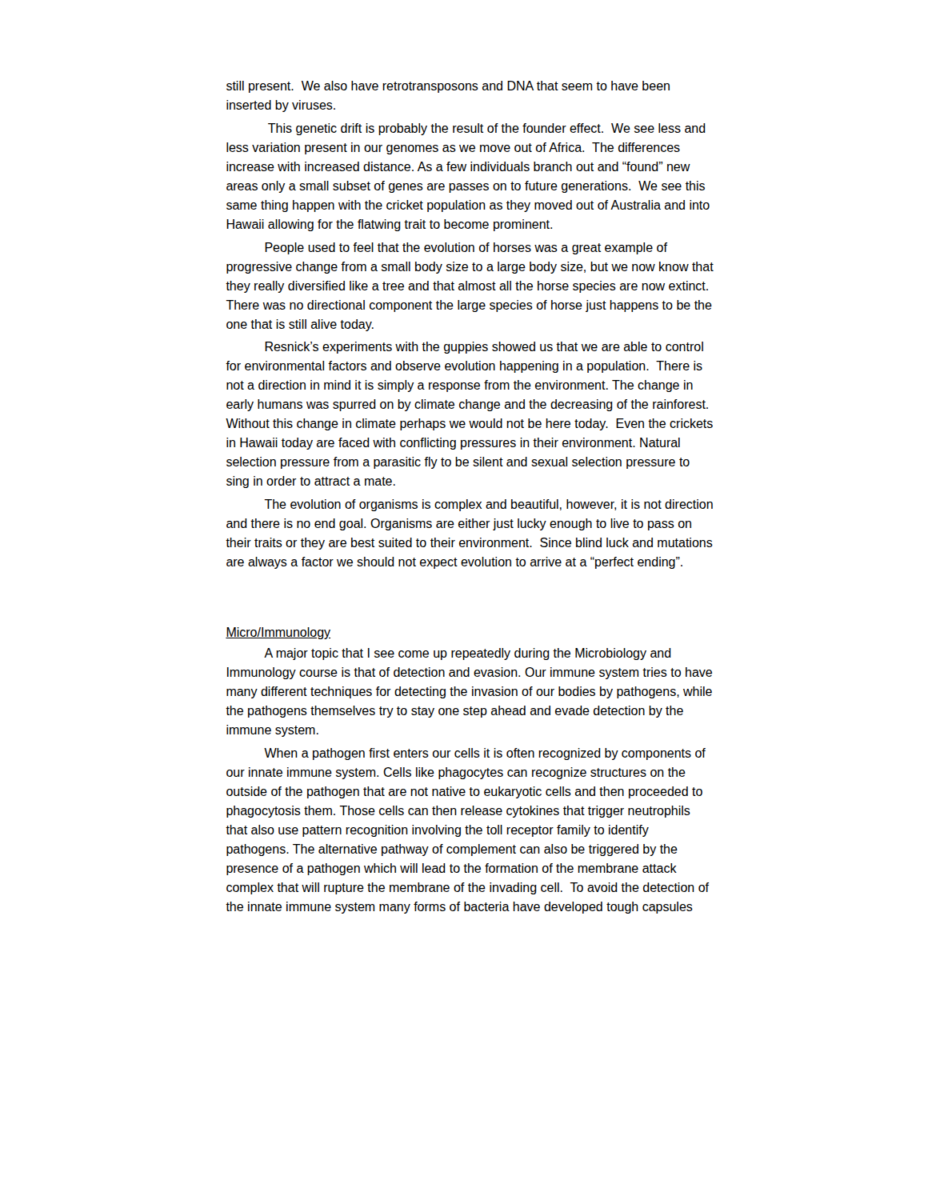still present. We also have retrotransposons and DNA that seem to have been inserted by viruses.
This genetic drift is probably the result of the founder effect. We see less and less variation present in our genomes as we move out of Africa. The differences increase with increased distance. As a few individuals branch out and “found” new areas only a small subset of genes are passes on to future generations. We see this same thing happen with the cricket population as they moved out of Australia and into Hawaii allowing for the flatwing trait to become prominent.
People used to feel that the evolution of horses was a great example of progressive change from a small body size to a large body size, but we now know that they really diversified like a tree and that almost all the horse species are now extinct. There was no directional component the large species of horse just happens to be the one that is still alive today.
Resnick’s experiments with the guppies showed us that we are able to control for environmental factors and observe evolution happening in a population. There is not a direction in mind it is simply a response from the environment. The change in early humans was spurred on by climate change and the decreasing of the rainforest. Without this change in climate perhaps we would not be here today. Even the crickets in Hawaii today are faced with conflicting pressures in their environment. Natural selection pressure from a parasitic fly to be silent and sexual selection pressure to sing in order to attract a mate.
The evolution of organisms is complex and beautiful, however, it is not direction and there is no end goal. Organisms are either just lucky enough to live to pass on their traits or they are best suited to their environment. Since blind luck and mutations are always a factor we should not expect evolution to arrive at a “perfect ending”.
Micro/Immunology
A major topic that I see come up repeatedly during the Microbiology and Immunology course is that of detection and evasion. Our immune system tries to have many different techniques for detecting the invasion of our bodies by pathogens, while the pathogens themselves try to stay one step ahead and evade detection by the immune system.
When a pathogen first enters our cells it is often recognized by components of our innate immune system. Cells like phagocytes can recognize structures on the outside of the pathogen that are not native to eukaryotic cells and then proceeded to phagocytosis them. Those cells can then release cytokines that trigger neutrophils that also use pattern recognition involving the toll receptor family to identify pathogens. The alternative pathway of complement can also be triggered by the presence of a pathogen which will lead to the formation of the membrane attack complex that will rupture the membrane of the invading cell. To avoid the detection of the innate immune system many forms of bacteria have developed tough capsules